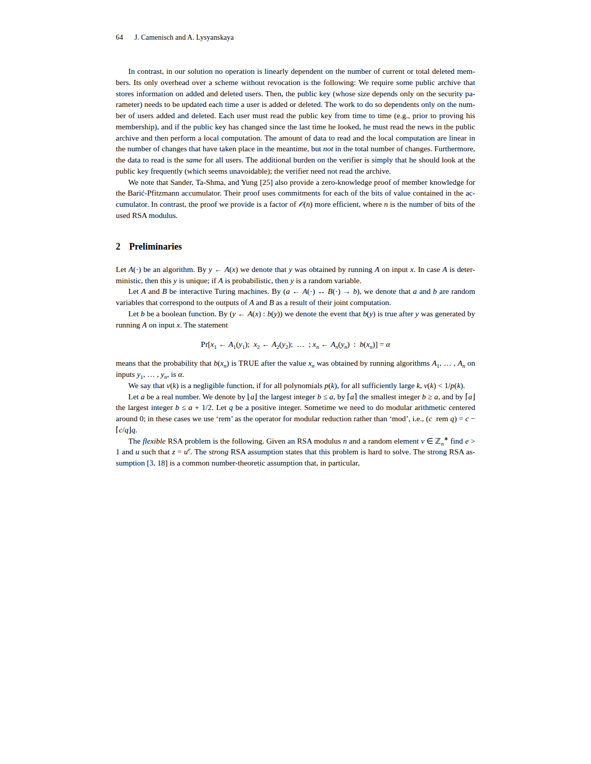64 J. Camenisch and A. Lysyanskaya
In contrast, in our solution no operation is linearly dependent on the number of current or total deleted members. Its only overhead over a scheme without revocation is the following: We require some public archive that stores information on added and deleted users. Then, the public key (whose size depends only on the security parameter) needs to be updated each time a user is added or deleted. The work to do so dependents only on the number of users added and deleted. Each user must read the public key from time to time (e.g., prior to proving his membership), and if the public key has changed since the last time he looked, he must read the news in the public archive and then perform a local computation. The amount of data to read and the local computation are linear in the number of changes that have taken place in the meantime, but not in the total number of changes. Furthermore, the data to read is the same for all users. The additional burden on the verifier is simply that he should look at the public key frequently (which seems unavoidable); the verifier need not read the archive.
We note that Sander, Ta-Shma, and Yung [25] also provide a zero-knowledge proof of member knowledge for the Barić-Pfitzmann accumulator. Their proof uses commitments for each of the bits of value contained in the accumulator. In contrast, the proof we provide is a factor of 𝒪(n) more efficient, where n is the number of bits of the used RSA modulus.
2 Preliminaries
Let A(·) be an algorithm. By y ← A(x) we denote that y was obtained by running A on input x. In case A is deterministic, then this y is unique; if A is probabilistic, then y is a random variable.
Let A and B be interactive Turing machines. By (a ← A(·) ↔ B(·) → b), we denote that a and b are random variables that correspond to the outputs of A and B as a result of their joint computation.
Let b be a boolean function. By (y ← A(x) : b(y)) we denote the event that b(y) is true after y was generated by running A on input x. The statement
Pr[x1 ← A1(y1); x2 ← A2(y2); … ; xn ← An(yn) : b(xn)] = α
means that the probability that b(xn) is TRUE after the value xn was obtained by running algorithms A1, … , An on inputs y1, … , yn, is α.
We say that ν(k) is a negligible function, if for all polynomials p(k), for all sufficiently large k, ν(k) < 1/p(k).
Let a be a real number. We denote by ⌊a⌋ the largest integer b ≤ a, by ⌈a⌉ the smallest integer b ≥ a, and by ⌈a⌋ the largest integer b ≤ a + 1/2. Let q be a positive integer. Sometime we need to do modular arithmetic centered around 0; in these cases we use ‘rem’ as the operator for modular reduction rather than ‘mod’, i.e., (c rem q) = c − ⌈c/q⌋q.
The flexible RSA problem is the following. Given an RSA modulus n and a random element v ∈ ℤn∗ find e > 1 and u such that z = ue. The strong RSA assumption states that this problem is hard to solve. The strong RSA assumption [3, 18] is a common number-theoretic assumption that, in particular,